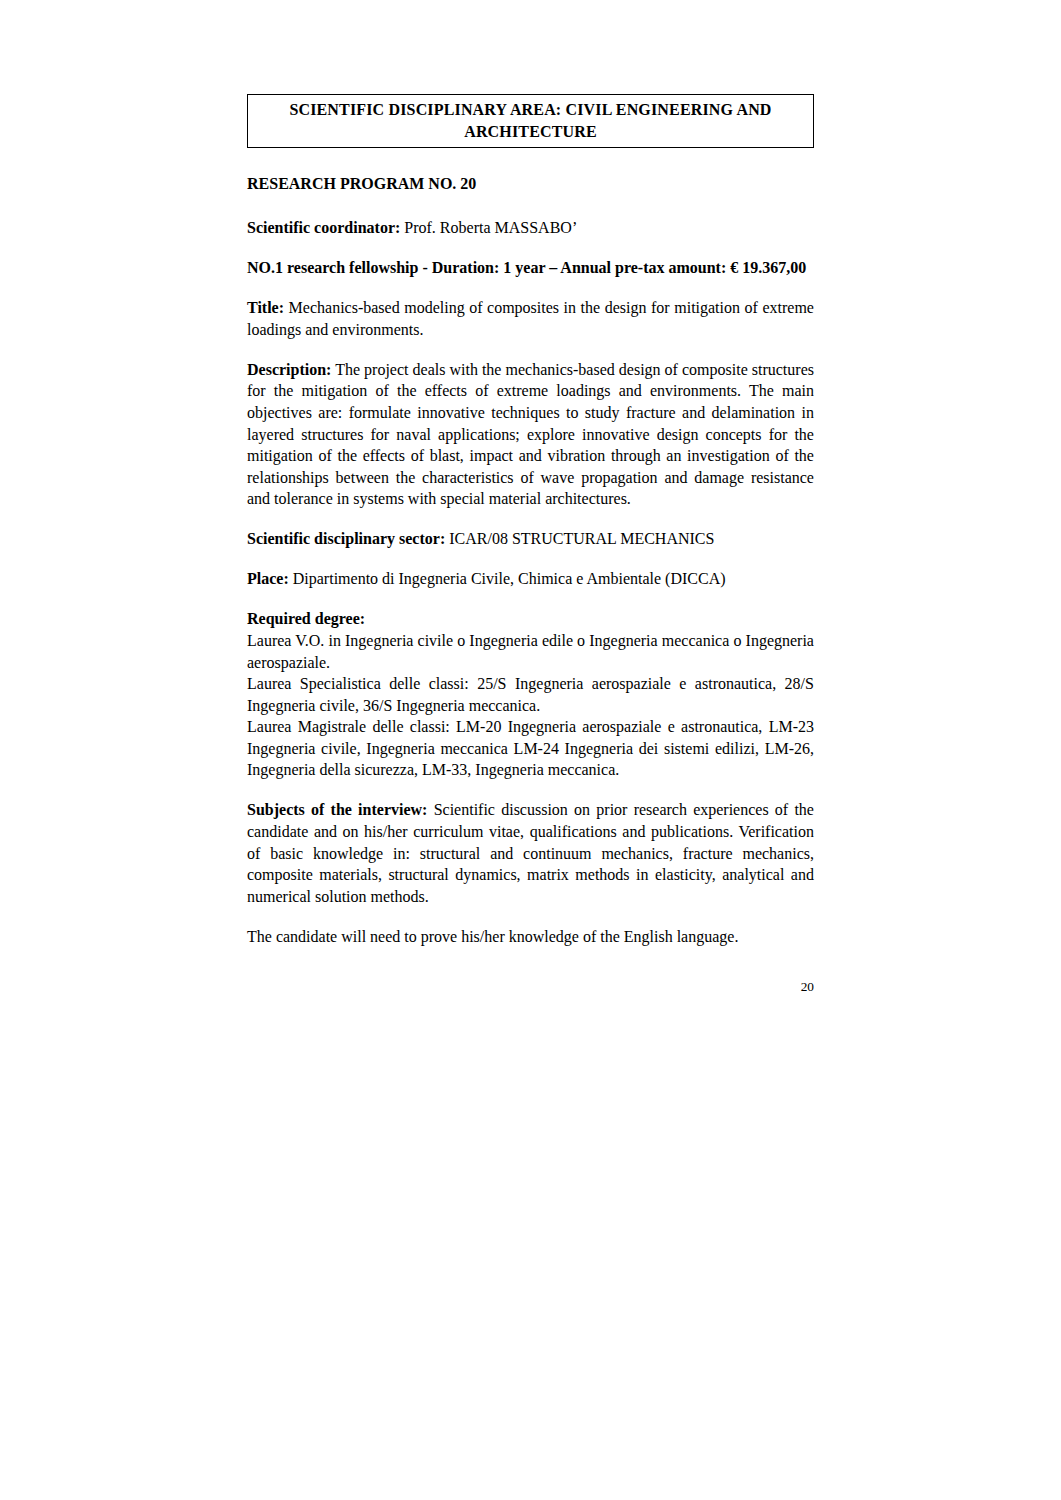SCIENTIFIC DISCIPLINARY AREA: CIVIL ENGINEERING AND ARCHITECTURE
RESEARCH PROGRAM NO. 20
Scientific coordinator: Prof. Roberta MASSABO’
NO.1 research fellowship - Duration: 1 year – Annual pre-tax amount: € 19.367,00
Title: Mechanics-based modeling of composites in the design for mitigation of extreme loadings and environments.
Description: The project deals with the mechanics-based design of composite structures for the mitigation of the effects of extreme loadings and environments. The main objectives are: formulate innovative techniques to study fracture and delamination in layered structures for naval applications; explore innovative design concepts for the mitigation of the effects of blast, impact and vibration through an investigation of the relationships between the characteristics of wave propagation and damage resistance and tolerance in systems with special material architectures.
Scientific disciplinary sector: ICAR/08 STRUCTURAL MECHANICS
Place: Dipartimento di Ingegneria Civile, Chimica e Ambientale (DICCA)
Required degree:
Laurea V.O. in Ingegneria civile o Ingegneria edile o Ingegneria meccanica o Ingegneria aerospaziale.
Laurea Specialistica delle classi: 25/S Ingegneria aerospaziale e astronautica, 28/S Ingegneria civile, 36/S Ingegneria meccanica.
Laurea Magistrale delle classi: LM-20 Ingegneria aerospaziale e astronautica, LM-23 Ingegneria civile, Ingegneria meccanica LM-24 Ingegneria dei sistemi edilizi, LM-26, Ingegneria della sicurezza, LM-33, Ingegneria meccanica.
Subjects of the interview: Scientific discussion on prior research experiences of the candidate and on his/her curriculum vitae, qualifications and publications. Verification of basic knowledge in: structural and continuum mechanics, fracture mechanics, composite materials, structural dynamics, matrix methods in elasticity, analytical and numerical solution methods.
The candidate will need to prove his/her knowledge of the English language.
20